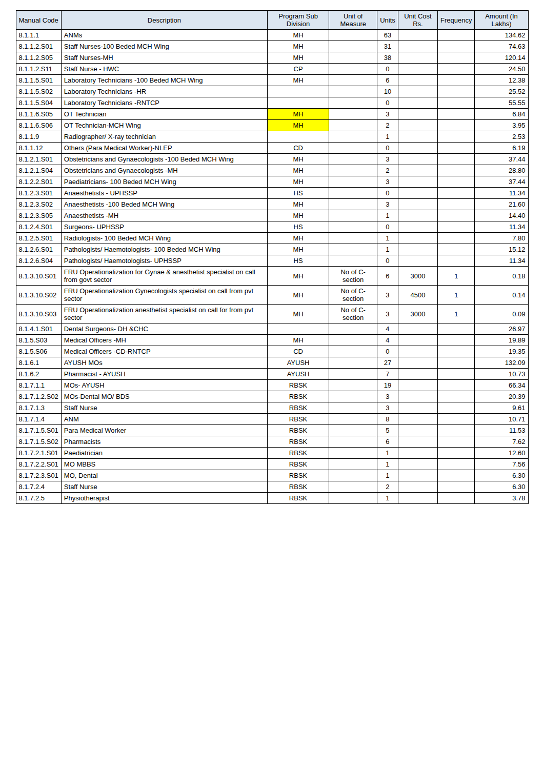| Manual Code | Description | Program Sub Division | Unit of Measure | Units | Unit Cost Rs. | Frequency | Amount (In Lakhs) |
| --- | --- | --- | --- | --- | --- | --- | --- |
| 8.1.1.1 | ANMs | MH | | 63 | | | 134.62 |
| 8.1.1.2.S01 | Staff Nurses-100 Beded MCH Wing | MH | | 31 | | | 74.63 |
| 8.1.1.2.S05 | Staff Nurses-MH | MH | | 38 | | | 120.14 |
| 8.1.1.2.S11 | Staff Nurse - HWC | CP | | 0 | | | 24.50 |
| 8.1.1.5.S01 | Laboratory Technicians -100 Beded MCH Wing | MH | | 6 | | | 12.38 |
| 8.1.1.5.S02 | Laboratory Technicians -HR | | | 10 | | | 25.52 |
| 8.1.1.5.S04 | Laboratory Technicians -RNTCP | | | 0 | | | 55.55 |
| 8.1.1.6.S05 | OT Technician | MH | | 3 | | | 6.84 |
| 8.1.1.6.S06 | OT Technician-MCH Wing | MH | | 2 | | | 3.95 |
| 8.1.1.9 | Radiographer/ X-ray technician | | | 1 | | | 2.53 |
| 8.1.1.12 | Others (Para Medical Worker)-NLEP | CD | | 0 | | | 6.19 |
| 8.1.2.1.S01 | Obstetricians and Gynaecologists -100 Beded MCH Wing | MH | | 3 | | | 37.44 |
| 8.1.2.1.S04 | Obstetricians and Gynaecologists -MH | MH | | 2 | | | 28.80 |
| 8.1.2.2.S01 | Paediatricians- 100 Beded MCH Wing | MH | | 3 | | | 37.44 |
| 8.1.2.3.S01 | Anaesthetists - UPHSSP | HS | | 0 | | | 11.34 |
| 8.1.2.3.S02 | Anaesthetists -100 Beded MCH Wing | MH | | 3 | | | 21.60 |
| 8.1.2.3.S05 | Anaesthetists -MH | MH | | 1 | | | 14.40 |
| 8.1.2.4.S01 | Surgeons- UPHSSP | HS | | 0 | | | 11.34 |
| 8.1.2.5.S01 | Radiologists- 100 Beded MCH Wing | MH | | 1 | | | 7.80 |
| 8.1.2.6.S01 | Pathologists/ Haemotologists- 100 Beded MCH Wing | MH | | 1 | | | 15.12 |
| 8.1.2.6.S04 | Pathologists/ Haemotologists- UPHSSP | HS | | 0 | | | 11.34 |
| 8.1.3.10.S01 | FRU Operationalization for Gynae & anesthetist specialist on call from govt sector | MH | No of C-section | 6 | 3000 | 1 | 0.18 |
| 8.1.3.10.S02 | FRU Operationalization Gynecologists specialist on call from pvt sector | MH | No of C-section | 3 | 4500 | 1 | 0.14 |
| 8.1.3.10.S03 | FRU Operationalization anesthetist specialist on call for from pvt sector | MH | No of C-section | 3 | 3000 | 1 | 0.09 |
| 8.1.4.1.S01 | Dental Surgeons- DH &CHC | | | 4 | | | 26.97 |
| 8.1.5.S03 | Medical Officers -MH | MH | | 4 | | | 19.89 |
| 8.1.5.S06 | Medical Officers -CD-RNTCP | CD | | 0 | | | 19.35 |
| 8.1.6.1 | AYUSH MOs | AYUSH | | 27 | | | 132.09 |
| 8.1.6.2 | Pharmacist - AYUSH | AYUSH | | 7 | | | 10.73 |
| 8.1.7.1.1 | MOs- AYUSH | RBSK | | 19 | | | 66.34 |
| 8.1.7.1.2.S02 | MOs-Dental MO/ BDS | RBSK | | 3 | | | 20.39 |
| 8.1.7.1.3 | Staff Nurse | RBSK | | 3 | | | 9.61 |
| 8.1.7.1.4 | ANM | RBSK | | 8 | | | 10.71 |
| 8.1.7.1.5.S01 | Para Medical Worker | RBSK | | 5 | | | 11.53 |
| 8.1.7.1.5.S02 | Pharmacists | RBSK | | 6 | | | 7.62 |
| 8.1.7.2.1.S01 | Paediatrician | RBSK | | 1 | | | 12.60 |
| 8.1.7.2.2.S01 | MO MBBS | RBSK | | 1 | | | 7.56 |
| 8.1.7.2.3.S01 | MO, Dental | RBSK | | 1 | | | 6.30 |
| 8.1.7.2.4 | Staff Nurse | RBSK | | 2 | | | 6.30 |
| 8.1.7.2.5 | Physiotherapist | RBSK | | 1 | | | 3.78 |